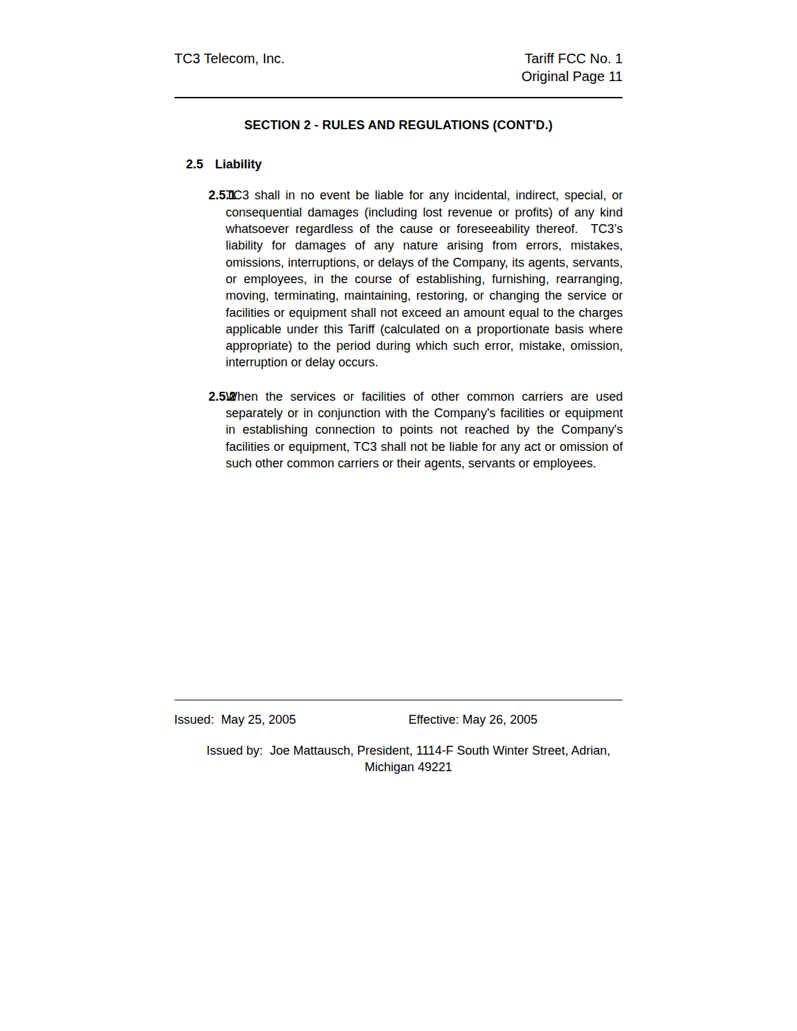TC3 Telecom, Inc.
Tariff FCC No. 1
Original Page 11
SECTION 2 - RULES AND REGULATIONS (CONT'D.)
2.5
Liability
2.5.1
TC3 shall in no event be liable for any incidental, indirect, special, or consequential damages (including lost revenue or profits) of any kind whatsoever regardless of the cause or foreseeability thereof. TC3’s liability for damages of any nature arising from errors, mistakes, omissions, interruptions, or delays of the Company, its agents, servants, or employees, in the course of establishing, furnishing, rearranging, moving, terminating, maintaining, restoring, or changing the service or facilities or equipment shall not exceed an amount equal to the charges applicable under this Tariff (calculated on a proportionate basis where appropriate) to the period during which such error, mistake, omission, interruption or delay occurs.
2.5.2
When the services or facilities of other common carriers are used separately or in conjunction with the Company's facilities or equipment in establishing connection to points not reached by the Company's facilities or equipment, TC3 shall not be liable for any act or omission of such other common carriers or their agents, servants or employees.
Issued: May 25, 2005
Effective: May 26, 2005
Issued by: Joe Mattausch, President, 1114-F South Winter Street, Adrian, Michigan 49221